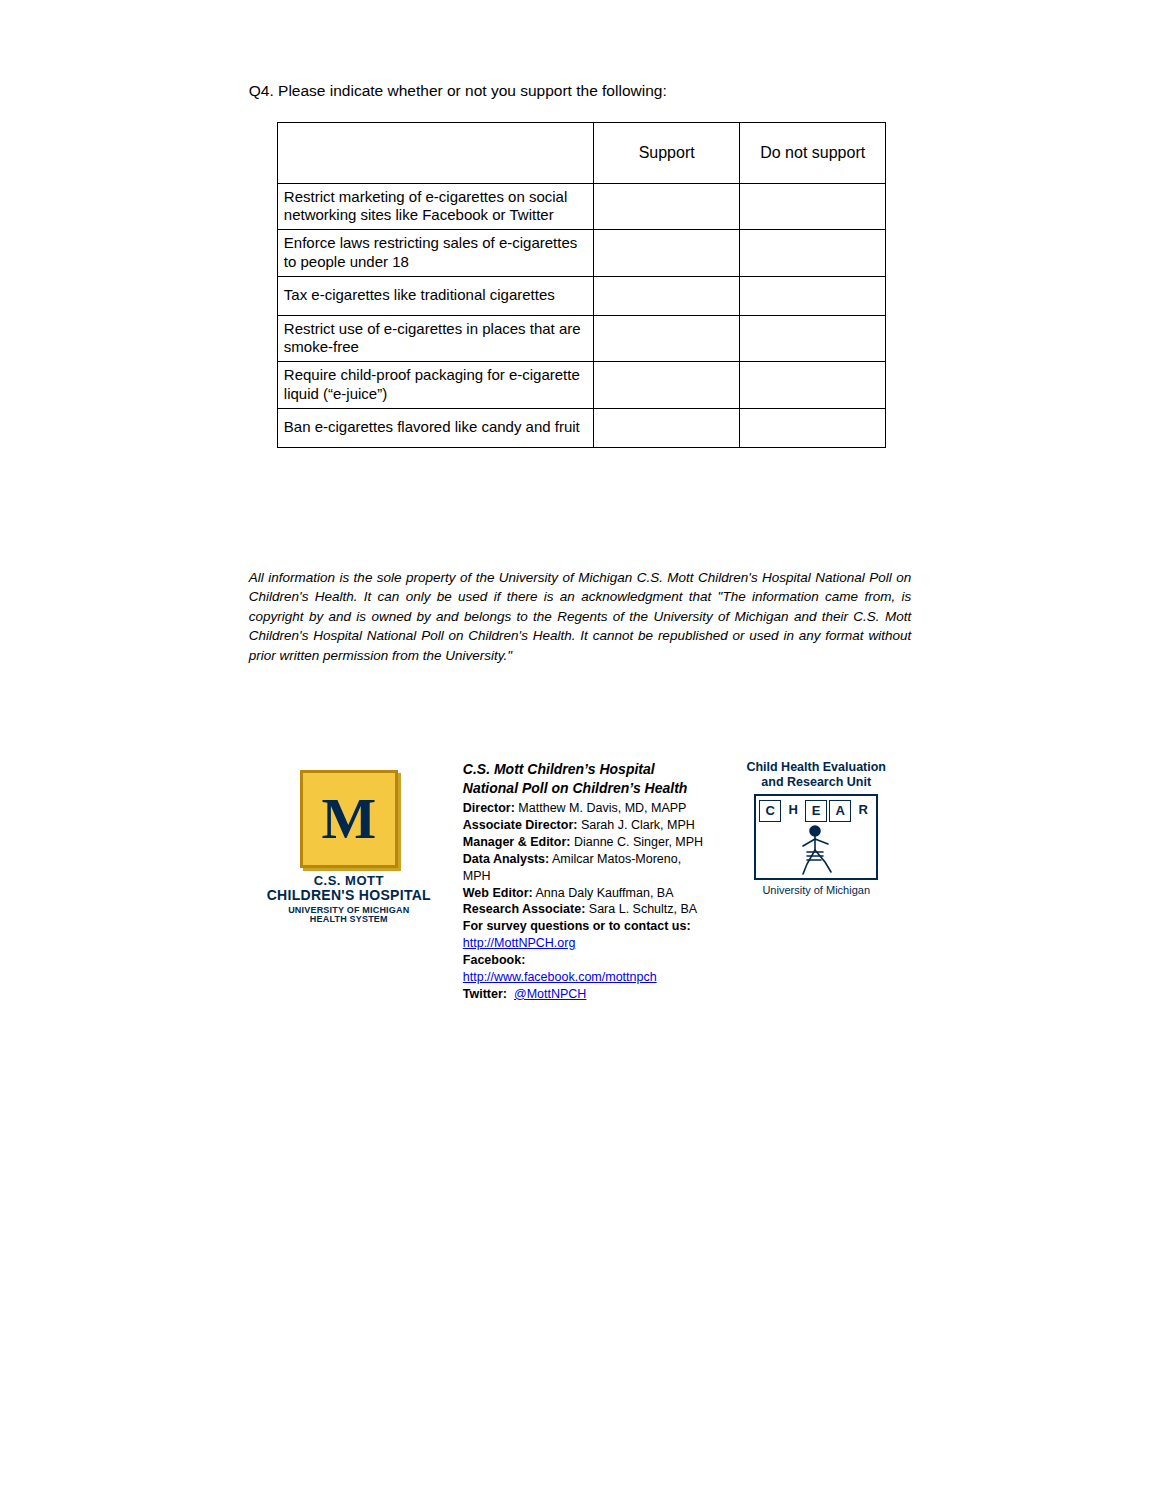Q4. Please indicate whether or not you support the following:
| | Support | Do not support |
| --- | --- | --- |
| Restrict marketing of e-cigarettes on social networking sites like Facebook or Twitter | | |
| Enforce laws restricting sales of e-cigarettes to people under 18 | | |
| Tax e-cigarettes like traditional cigarettes | | |
| Restrict use of e-cigarettes in places that are smoke-free | | |
| Require child-proof packaging for e-cigarette liquid (“e-juice”) | | |
| Ban e-cigarettes flavored like candy and fruit | | |
All information is the sole property of the University of Michigan C.S. Mott Children's Hospital National Poll on Children's Health. It can only be used if there is an acknowledgment that "The information came from, is copyright by and is owned by and belongs to the Regents of the University of Michigan and their C.S. Mott Children's Hospital National Poll on Children's Health. It cannot be republished or used in any format without prior written permission from the University."
M
C.S. MOTT
CHILDREN'S HOSPITAL
UNIVERSITY OF MICHIGAN
HEALTH SYSTEM
C.S. Mott Children’s Hospital National Poll on Children’s Health
Director: Matthew M. Davis, MD, MAPP
Associate Director: Sarah J. Clark, MPH
Manager & Editor: Dianne C. Singer, MPH
Data Analysts: Amilcar Matos-Moreno, MPH
Web Editor: Anna Daly Kauffman, BA
Research Associate: Sara L. Schultz, BA
For survey questions or to contact us: http://MottNPCH.org
Facebook: http://www.facebook.com/mottnpch Twitter: @MottNPCH
Child Health Evaluation
and Research Unit
CHEAR
University of Michigan